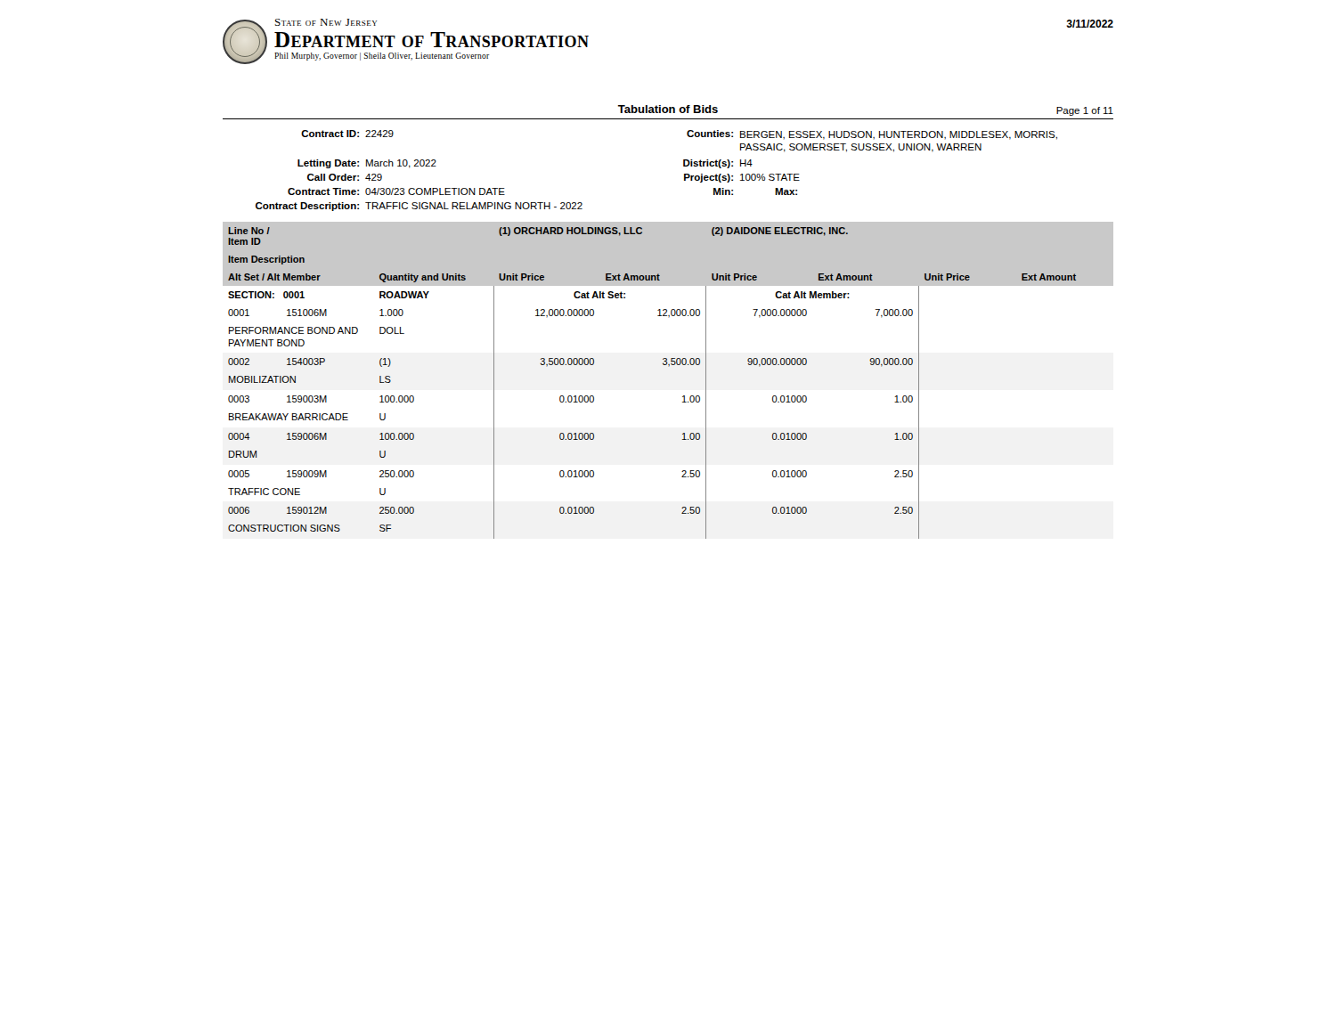3/11/2022
State of New Jersey
Department of Transportation
Phil Murphy, Governor | Sheila Oliver, Lieutenant Governor
Tabulation of Bids
Page 1 of 11
| Contract ID: | 22429 | Counties: | BERGEN, ESSEX, HUDSON, HUNTERDON, MIDDLESEX, MORRIS, PASSAIC, SOMERSET, SUSSEX, UNION, WARREN |
| Letting Date: | March 10, 2022 | District(s): | H4 |
| Call Order: | 429 | Project(s): | 100% STATE |
| Contract Time: | 04/30/23 COMPLETION DATE | Min: | / / Max: / / |
| Contract Description: | TRAFFIC SIGNAL RELAMPING NORTH - 2022 |
| Line No / Item ID | | | (1) ORCHARD HOLDINGS, LLC | (2) DAIDONE ELECTRIC, INC. | |
| --- | --- | --- | --- | --- | --- |
| Item Description | | | | |
| Alt Set / Alt Member | Quantity and Units | Unit Price | Ext Amount | Unit Price | Ext Amount | Unit Price | Ext Amount |
| SECTION: 0001 | ROADWAY | Cat Alt Set: | Cat Alt Member: | |
| 0001 | 151006M | 1.000 | 12,000.00000 | 12,000.00 | 7,000.00000 | 7,000.00 | | |
| PERFORMANCE BOND AND PAYMENT BOND | DOLL | | | | | | |
| 0002 | 154003P | (1) | 3,500.00000 | 3,500.00 | 90,000.00000 | 90,000.00 | | |
| MOBILIZATION | LS | | | | | | |
| 0003 | 159003M | 100.000 | 0.01000 | 1.00 | 0.01000 | 1.00 | | |
| BREAKAWAY BARRICADE | U | | | | | | |
| 0004 | 159006M | 100.000 | 0.01000 | 1.00 | 0.01000 | 1.00 | | |
| DRUM | U | | | | | | |
| 0005 | 159009M | 250.000 | 0.01000 | 2.50 | 0.01000 | 2.50 | | |
| TRAFFIC CONE | U | | | | | | |
| 0006 | 159012M | 250.000 | 0.01000 | 2.50 | 0.01000 | 2.50 | | |
| CONSTRUCTION SIGNS | SF | | | | | | |